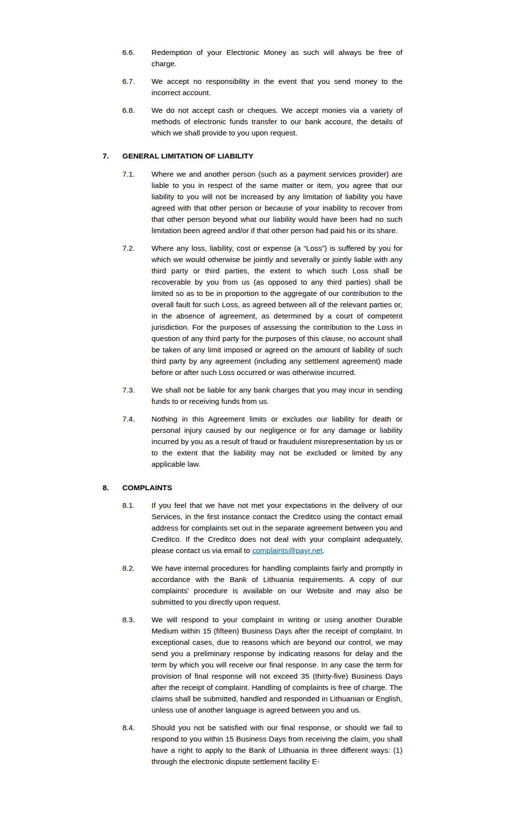6.6.
Redemption of your Electronic Money as such will always be free of charge.
6.7.
We accept no responsibility in the event that you send money to the incorrect account.
6.8.
We do not accept cash or cheques. We accept monies via a variety of methods of electronic funds transfer to our bank account, the details of which we shall provide to you upon request.
7.
GENERAL LIMITATION OF LIABILITY
7.1.
Where we and another person (such as a payment services provider) are liable to you in respect of the same matter or item, you agree that our liability to you will not be increased by any limitation of liability you have agreed with that other person or because of your inability to recover from that other person beyond what our liability would have been had no such limitation been agreed and/or if that other person had paid his or its share.
7.2.
Where any loss, liability, cost or expense (a “Loss”) is suffered by you for which we would otherwise be jointly and severally or jointly liable with any third party or third parties, the extent to which such Loss shall be recoverable by you from us (as opposed to any third parties) shall be limited so as to be in proportion to the aggregate of our contribution to the overall fault for such Loss, as agreed between all of the relevant parties or, in the absence of agreement, as determined by a court of competent jurisdiction. For the purposes of assessing the contribution to the Loss in question of any third party for the purposes of this clause, no account shall be taken of any limit imposed or agreed on the amount of liability of such third party by any agreement (including any settlement agreement) made before or after such Loss occurred or was otherwise incurred.
7.3.
We shall not be liable for any bank charges that you may incur in sending funds to or receiving funds from us.
7.4.
Nothing in this Agreement limits or excludes our liability for death or personal injury caused by our negligence or for any damage or liability incurred by you as a result of fraud or fraudulent misrepresentation by us or to the extent that the liability may not be excluded or limited by any applicable law.
8.
COMPLAINTS
8.1.
If you feel that we have not met your expectations in the delivery of our Services, in the first instance contact the Creditco using the contact email address for complaints set out in the separate agreement between you and Creditco. If the Creditco does not deal with your complaint adequately, please contact us via email to complaints@payr.net.
8.2.
We have internal procedures for handling complaints fairly and promptly in accordance with the Bank of Lithuania requirements. A copy of our complaints’ procedure is available on our Website and may also be submitted to you directly upon request.
8.3.
We will respond to your complaint in writing or using another Durable Medium within 15 (fifteen) Business Days after the receipt of complaint. In exceptional cases, due to reasons which are beyond our control, we may send you a preliminary response by indicating reasons for delay and the term by which you will receive our final response. In any case the term for provision of final response will not exceed 35 (thirty-five) Business Days after the receipt of complaint. Handling of complaints is free of charge. The claims shall be submitted, handled and responded in Lithuanian or English, unless use of another language is agreed between you and us.
8.4.
Should you not be satisfied with our final response, or should we fail to respond to you within 15 Business Days from receiving the claim, you shall have a right to apply to the Bank of Lithuania in three different ways: (1) through the electronic dispute settlement facility E-